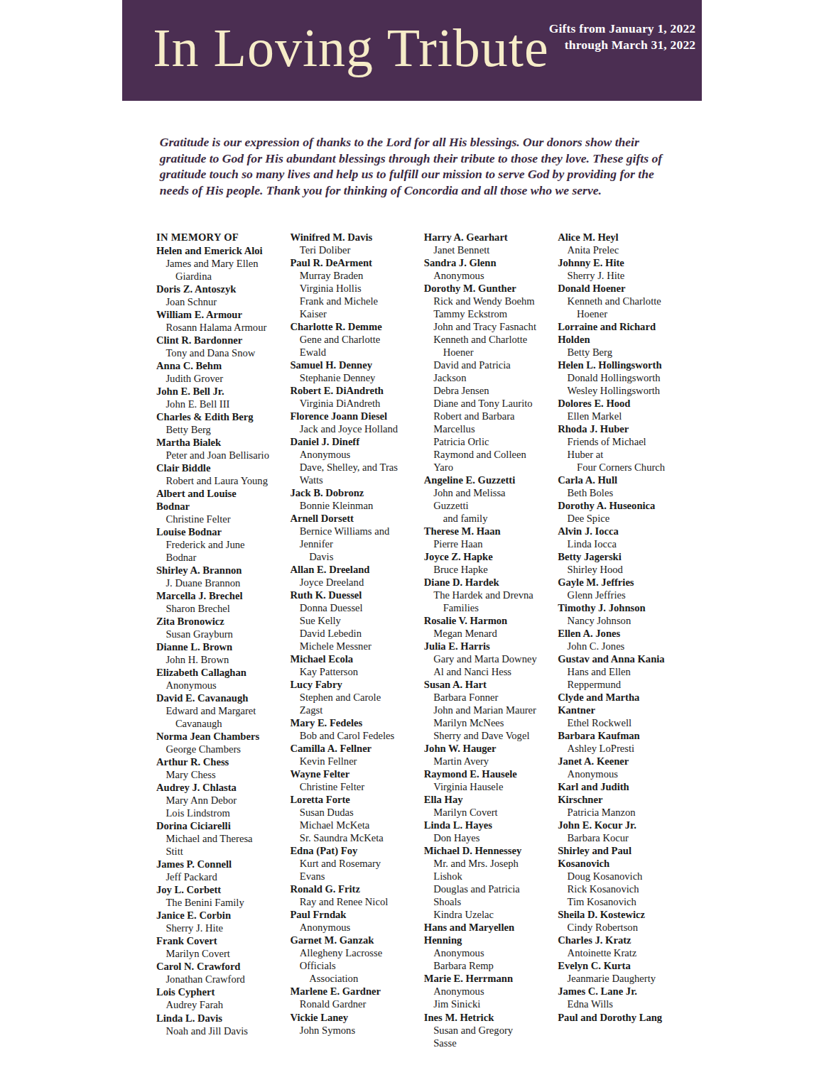In Loving Tribute
Gifts from January 1, 2022
through March 31, 2022
Gratitude is our expression of thanks to the Lord for all His blessings. Our donors show their gratitude to God for His abundant blessings through their tribute to those they love. These gifts of gratitude touch so many lives and help us to fulfill our mission to serve God by providing for the needs of His people. Thank you for thinking of Concordia and all those who we serve.
IN MEMORY OF
Helen and Emerick Aloi
James and Mary Ellen
Giardina
Doris Z. Antoszyk
Joan Schnur
William E. Armour
Rosann Halama Armour
Clint R. Bardonner
Tony and Dana Snow
Anna C. Behm
Judith Grover
John E. Bell Jr.
John E. Bell III
Charles & Edith Berg
Betty Berg
Martha Bialek
Peter and Joan Bellisario
Clair Biddle
Robert and Laura Young
Albert and Louise Bodnar
Christine Felter
Louise Bodnar
Frederick and June Bodnar
Shirley A. Brannon
J. Duane Brannon
Marcella J. Brechel
Sharon Brechel
Zita Bronowicz
Susan Grayburn
Dianne L. Brown
John H. Brown
Elizabeth Callaghan
Anonymous
David E. Cavanaugh
Edward and Margaret
Cavanaugh
Norma Jean Chambers
George Chambers
Arthur R. Chess
Mary Chess
Audrey J. Chlasta
Mary Ann Debor
Lois Lindstrom
Dorina Ciciarelli
Michael and Theresa Stitt
James P. Connell
Jeff Packard
Joy L. Corbett
The Benini Family
Janice E. Corbin
Sherry J. Hite
Frank Covert
Marilyn Covert
Carol N. Crawford
Jonathan Crawford
Lois Cyphert
Audrey Farah
Linda L. Davis
Noah and Jill Davis
Winifred M. Davis
Teri Doliber
Paul R. DeArment
Murray Braden
Virginia Hollis
Frank and Michele Kaiser
Charlotte R. Demme
Gene and Charlotte Ewald
Samuel H. Denney
Stephanie Denney
Robert E. DiAndreth
Virginia DiAndreth
Florence Joann Diesel
Jack and Joyce Holland
Daniel J. Dineff
Anonymous
Dave, Shelley, and Tras Watts
Jack B. Dobronz
Bonnie Kleinman
Arnell Dorsett
Bernice Williams and Jennifer
Davis
Allan E. Dreeland
Joyce Dreeland
Ruth K. Duessel
Donna Duessel
Sue Kelly
David Lebedin
Michele Messner
Michael Ecola
Kay Patterson
Lucy Fabry
Stephen and Carole Zagst
Mary E. Fedeles
Bob and Carol Fedeles
Camilla A. Fellner
Kevin Fellner
Wayne Felter
Christine Felter
Loretta Forte
Susan Dudas
Michael McKeta
Sr. Saundra McKeta
Edna (Pat) Foy
Kurt and Rosemary Evans
Ronald G. Fritz
Ray and Renee Nicol
Paul Frndak
Anonymous
Garnet M. Ganzak
Allegheny Lacrosse Officials
Association
Marlene E. Gardner
Ronald Gardner
Vickie Laney
John Symons
Harry A. Gearhart
Janet Bennett
Sandra J. Glenn
Anonymous
Dorothy M. Gunther
Rick and Wendy Boehm
Tammy Eckstrom
John and Tracy Fasnacht
Kenneth and Charlotte
Hoener
David and Patricia Jackson
Debra Jensen
Diane and Tony Laurito
Robert and Barbara Marcellus
Patricia Orlic
Raymond and Colleen Yaro
Angeline E. Guzzetti
John and Melissa Guzzetti
and family
Therese M. Haan
Pierre Haan
Joyce Z. Hapke
Bruce Hapke
Diane D. Hardek
The Hardek and Drevna
Families
Rosalie V. Harmon
Megan Menard
Julia E. Harris
Gary and Marta Downey
Al and Nanci Hess
Susan A. Hart
Barbara Fonner
John and Marian Maurer
Marilyn McNees
Sherry and Dave Vogel
John W. Hauger
Martin Avery
Raymond E. Hausele
Virginia Hausele
Ella Hay
Marilyn Covert
Linda L. Hayes
Don Hayes
Michael D. Hennessey
Mr. and Mrs. Joseph Lishok
Douglas and Patricia Shoals
Kindra Uzelac
Hans and Maryellen Henning
Anonymous
Barbara Remp
Marie E. Herrmann
Anonymous
Jim Sinicki
Ines M. Hetrick
Susan and Gregory Sasse
Alice M. Heyl
Anita Prelec
Johnny E. Hite
Sherry J. Hite
Donald Hoener
Kenneth and Charlotte
Hoener
Lorraine and Richard Holden
Betty Berg
Helen L. Hollingsworth
Donald Hollingsworth
Wesley Hollingsworth
Dolores E. Hood
Ellen Markel
Rhoda J. Huber
Friends of Michael Huber at
Four Corners Church
Carla A. Hull
Beth Boles
Dorothy A. Huseonica
Dee Spice
Alvin J. Iocca
Linda Iocca
Betty Jagerski
Shirley Hood
Gayle M. Jeffries
Glenn Jeffries
Timothy J. Johnson
Nancy Johnson
Ellen A. Jones
John C. Jones
Gustav and Anna Kania
Hans and Ellen Reppermund
Clyde and Martha Kantner
Ethel Rockwell
Barbara Kaufman
Ashley LoPresti
Janet A. Keener
Anonymous
Karl and Judith Kirschner
Patricia Manzon
John E. Kocur Jr.
Barbara Kocur
Shirley and Paul Kosanovich
Doug Kosanovich
Rick Kosanovich
Tim Kosanovich
Sheila D. Kostewicz
Cindy Robertson
Charles J. Kratz
Antoinette Kratz
Evelyn C. Kurta
Jeanmarie Daugherty
James C. Lane Jr.
Edna Wills
Paul and Dorothy Lang